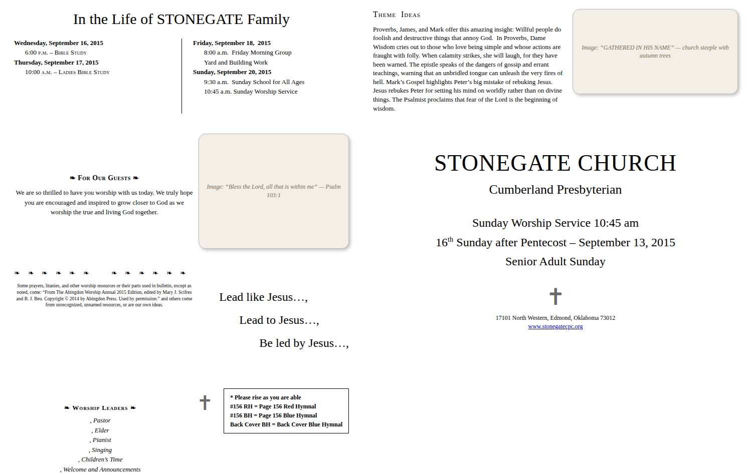In the Life of STONEGATE Family
Wednesday, September 16, 2015
6:00 p.m. – Bible Study
Thursday, September 17, 2015
10:00 a.m. – Ladies Bible Study
Friday, September 18, 2015
8:00 a.m. Friday Morning Group
Yard and Building Work
Sunday, September 20, 2015
9:30 a.m. Sunday School for All Ages
10:45 a.m. Sunday Worship Service
❧ For Our Guests ❧
We are so thrilled to have you worship with us today. We truly hope you are encouraged and inspired to grow closer to God as we worship the true and living God together.
Image: “Bless the Lord, all that is within me” — Psalm 103:1
❧ ❧ ❧ ❧ ❧ ❧ ❧ ❧ ❧ ❧ ❧ ❧
Some prayers, litanies, and other worship resources or their parts used in bulletin, except as noted, come: “From The Abingdon Worship Annual 2015 Edition, edited by Mary J. Scifres and B. J. Beu. Copyright © 2014 by Abingdon Press. Used by permission.” and others come from unrecognized, unnamed resources, or are our own ideas.
Lead like Jesus…,
Lead to Jesus…,
Be led by Jesus…,
❧ Worship Leaders ❧
, Pastor
, Elder
, Pianist
, Singing
, Children’s Time
, Welcome and Announcements
✝
* Please rise as you are able
#156 RH = Page 156 Red Hymnal
#156 BH = Page 156 Blue Hymnal
Back Cover BH = Back Cover Blue Hymnal
Image: “GATHERED IN HIS NAME” — church steeple with autumn trees
Theme Ideas
Proverbs, James, and Mark offer this amazing insight: Willful people do foolish and destructive things that annoy God. In Proverbs, Dame Wisdom cries out to those who love being simple and whose actions are fraught with folly. When calamity strikes, she will laugh, for they have been warned. The epistle speaks of the dangers of gossip and errant teachings, warning that an unbridled tongue can unleash the very fires of hell. Mark’s Gospel highlights Peter’s big mistake of rebuking Jesus. Jesus rebukes Peter for setting his mind on worldly rather than on divine things. The Psalmist proclaims that fear of the Lord is the beginning of wisdom.
STONEGATE CHURCH
Cumberland Presbyterian
Sunday Worship Service 10:45 am
16th Sunday after Pentecost – September 13, 2015
Senior Adult Sunday
✝
17101 North Western, Edmond, Oklahoma 73012
www.stonegatecpc.org